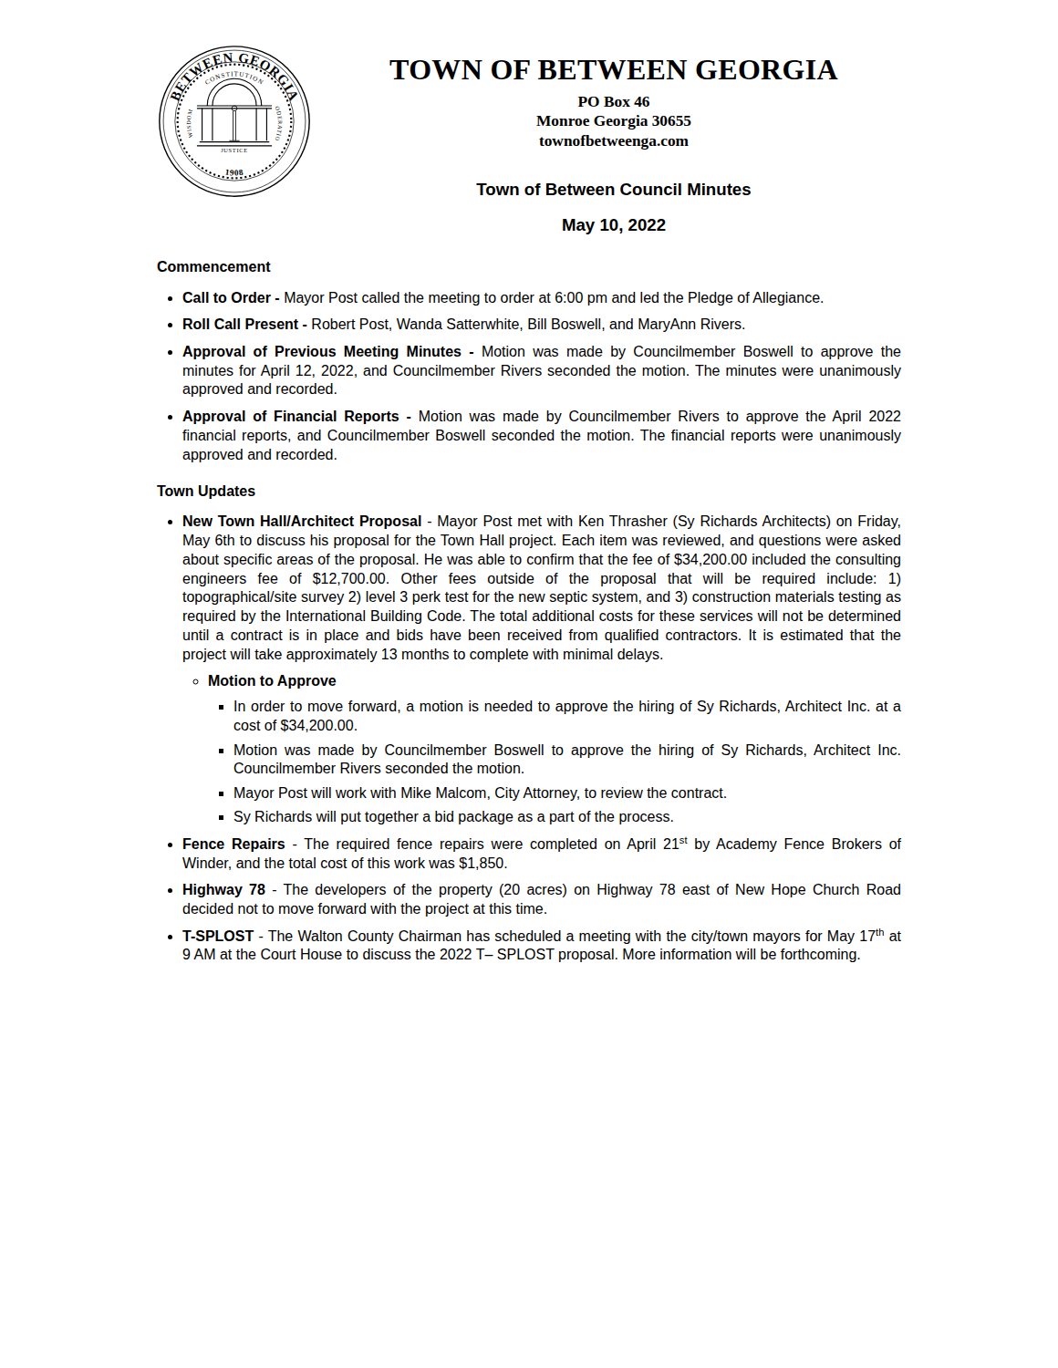BETWEEN GEORGIA 1908 CONSTITUTION WISDOM MODERATION JUSTICE
TOWN OF BETWEEN GEORGIA
PO Box 46
Monroe Georgia 30655
townofbetweenga.com
Town of Between Council Minutes
May 10, 2022
Commencement
Call to Order - Mayor Post called the meeting to order at 6:00 pm and led the Pledge of Allegiance.
Roll Call Present - Robert Post, Wanda Satterwhite, Bill Boswell, and MaryAnn Rivers.
Approval of Previous Meeting Minutes - Motion was made by Councilmember Boswell to approve the minutes for April 12, 2022, and Councilmember Rivers seconded the motion. The minutes were unanimously approved and recorded.
Approval of Financial Reports - Motion was made by Councilmember Rivers to approve the April 2022 financial reports, and Councilmember Boswell seconded the motion. The financial reports were unanimously approved and recorded.
Town Updates
New Town Hall/Architect Proposal - Mayor Post met with Ken Thrasher (Sy Richards Architects) on Friday, May 6th to discuss his proposal for the Town Hall project. Each item was reviewed, and questions were asked about specific areas of the proposal. He was able to confirm that the fee of $34,200.00 included the consulting engineers fee of $12,700.00. Other fees outside of the proposal that will be required include: 1) topographical/site survey 2) level 3 perk test for the new septic system, and 3) construction materials testing as required by the International Building Code. The total additional costs for these services will not be determined until a contract is in place and bids have been received from qualified contractors. It is estimated that the project will take approximately 13 months to complete with minimal delays.
Motion to Approve
In order to move forward, a motion is needed to approve the hiring of Sy Richards, Architect Inc. at a cost of $34,200.00.
Motion was made by Councilmember Boswell to approve the hiring of Sy Richards, Architect Inc. Councilmember Rivers seconded the motion.
Mayor Post will work with Mike Malcom, City Attorney, to review the contract.
Sy Richards will put together a bid package as a part of the process.
Fence Repairs - The required fence repairs were completed on April 21st by Academy Fence Brokers of Winder, and the total cost of this work was $1,850.
Highway 78 - The developers of the property (20 acres) on Highway 78 east of New Hope Church Road decided not to move forward with the project at this time.
T-SPLOST - The Walton County Chairman has scheduled a meeting with the city/town mayors for May 17th at 9 AM at the Court House to discuss the 2022 T– SPLOST proposal. More information will be forthcoming.